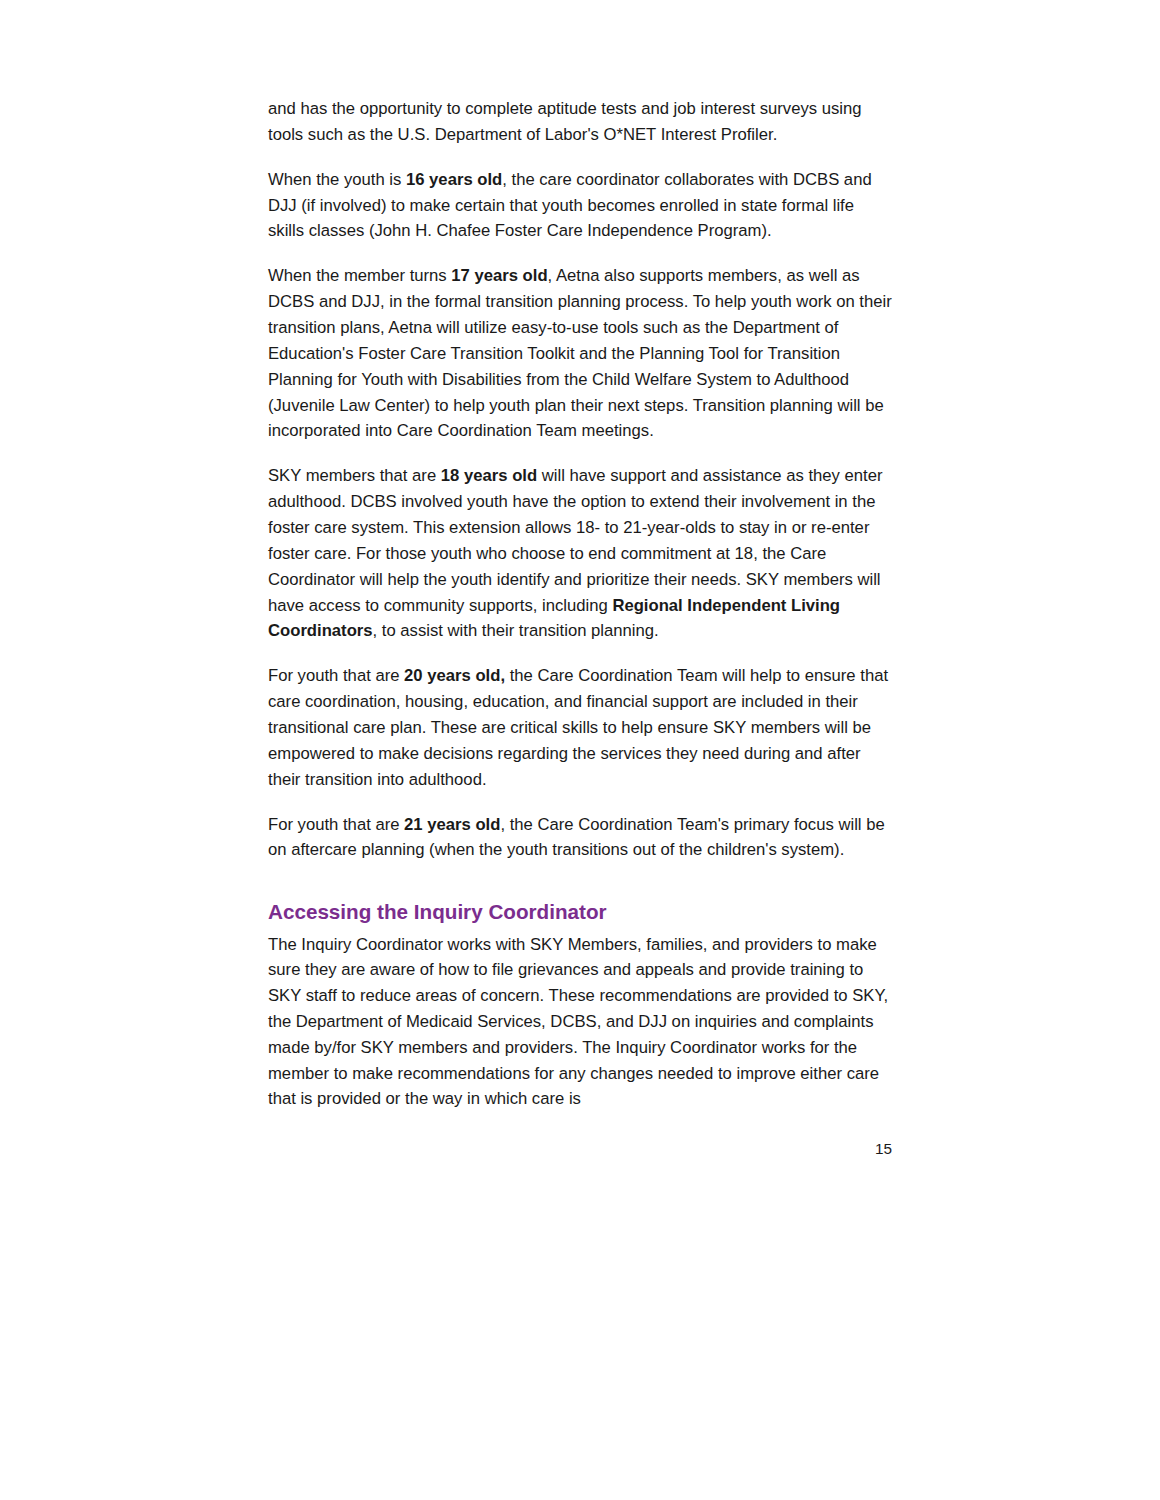and has the opportunity to complete aptitude tests and job interest surveys using tools such as the U.S. Department of Labor's O*NET Interest Profiler.
When the youth is 16 years old, the care coordinator collaborates with DCBS and DJJ (if involved) to make certain that youth becomes enrolled in state formal life skills classes (John H. Chafee Foster Care Independence Program).
When the member turns 17 years old, Aetna also supports members, as well as DCBS and DJJ, in the formal transition planning process. To help youth work on their transition plans, Aetna will utilize easy-to-use tools such as the Department of Education's Foster Care Transition Toolkit and the Planning Tool for Transition Planning for Youth with Disabilities from the Child Welfare System to Adulthood (Juvenile Law Center) to help youth plan their next steps. Transition planning will be incorporated into Care Coordination Team meetings.
SKY members that are 18 years old will have support and assistance as they enter adulthood. DCBS involved youth have the option to extend their involvement in the foster care system. This extension allows 18- to 21-year-olds to stay in or re-enter foster care. For those youth who choose to end commitment at 18, the Care Coordinator will help the youth identify and prioritize their needs. SKY members will have access to community supports, including Regional Independent Living Coordinators, to assist with their transition planning.
For youth that are 20 years old, the Care Coordination Team will help to ensure that care coordination, housing, education, and financial support are included in their transitional care plan. These are critical skills to help ensure SKY members will be empowered to make decisions regarding the services they need during and after their transition into adulthood.
For youth that are 21 years old, the Care Coordination Team's primary focus will be on aftercare planning (when the youth transitions out of the children's system).
Accessing the Inquiry Coordinator
The Inquiry Coordinator works with SKY Members, families, and providers to make sure they are aware of how to file grievances and appeals and provide training to SKY staff to reduce areas of concern. These recommendations are provided to SKY, the Department of Medicaid Services, DCBS, and DJJ on inquiries and complaints made by/for SKY members and providers. The Inquiry Coordinator works for the member to make recommendations for any changes needed to improve either care that is provided or the way in which care is
15